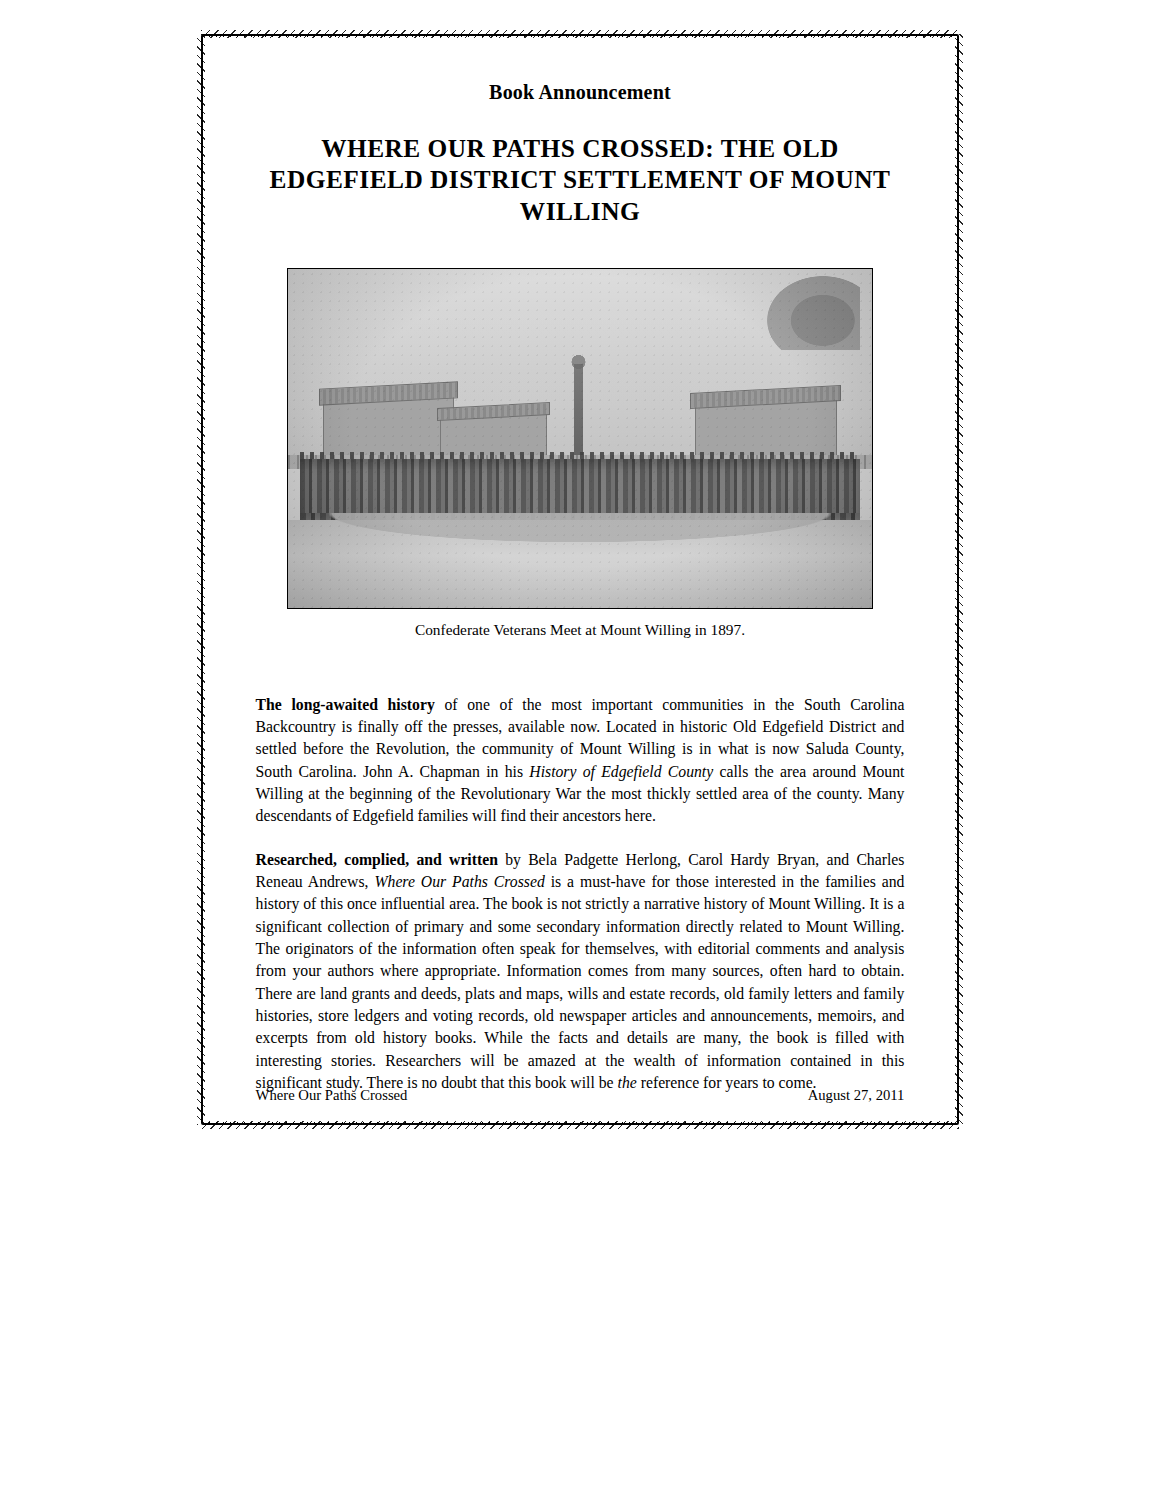Book Announcement
Where Our Paths Crossed: The Old Edgefield District Settlement of Mount Willing
Confederate Veterans Meet at Mount Willing in 1897.
The long-awaited history of one of the most important communities in the South Carolina Backcountry is finally off the presses, available now. Located in historic Old Edgefield District and settled before the Revolution, the community of Mount Willing is in what is now Saluda County, South Carolina. John A. Chapman in his History of Edgefield County calls the area around Mount Willing at the beginning of the Revolutionary War the most thickly settled area of the county. Many descendants of Edgefield families will find their ancestors here.
Researched, complied, and written by Bela Padgette Herlong, Carol Hardy Bryan, and Charles Reneau Andrews, Where Our Paths Crossed is a must-have for those interested in the families and history of this once influential area. The book is not strictly a narrative history of Mount Willing. It is a significant collection of primary and some secondary information directly related to Mount Willing. The originators of the information often speak for themselves, with editorial comments and analysis from your authors where appropriate. Information comes from many sources, often hard to obtain. There are land grants and deeds, plats and maps, wills and estate records, old family letters and family histories, store ledgers and voting records, old newspaper articles and announcements, memoirs, and excerpts from old history books. While the facts and details are many, the book is filled with interesting stories. Researchers will be amazed at the wealth of information contained in this significant study. There is no doubt that this book will be the reference for years to come.
Where Our Paths Crossed August 27, 2011